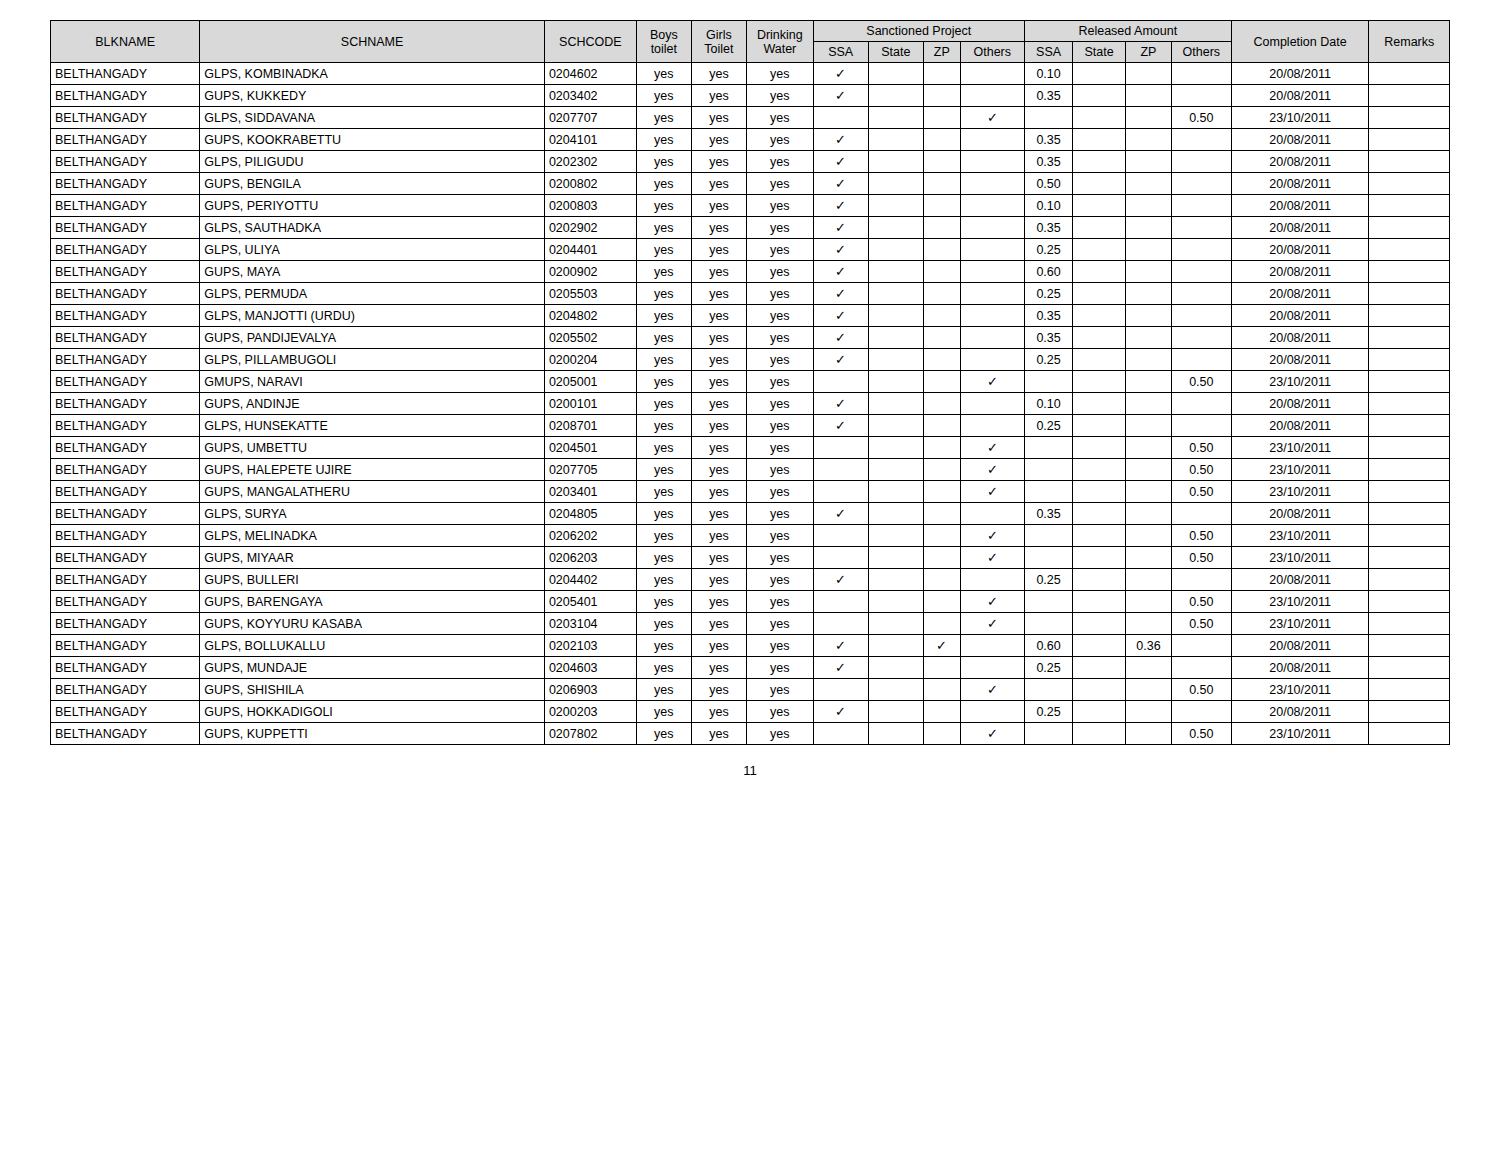| BLKNAME | SCHNAME | SCHCODE | Boys toilet | Girls Toilet | Drinking Water | Sanctioned Project | Released Amount | Completion Date | Remarks |
| --- | --- | --- | --- | --- | --- | --- | --- | --- | --- |
| SSA | State | ZP | Others | SSA | State | ZP | Others |
| BELTHANGADY | GLPS, KOMBINADKA | 0204602 | yes | yes | yes | ✓ | | | | 0.10 | | | | 20/08/2011 | |
| BELTHANGADY | GUPS, KUKKEDY | 0203402 | yes | yes | yes | ✓ | | | | 0.35 | | | | 20/08/2011 | |
| BELTHANGADY | GLPS, SIDDAVANA | 0207707 | yes | yes | yes | | | | ✓ | | | | 0.50 | 23/10/2011 | |
| BELTHANGADY | GUPS, KOOKRABETTU | 0204101 | yes | yes | yes | ✓ | | | | 0.35 | | | | 20/08/2011 | |
| BELTHANGADY | GLPS, PILIGUDU | 0202302 | yes | yes | yes | ✓ | | | | 0.35 | | | | 20/08/2011 | |
| BELTHANGADY | GUPS, BENGILA | 0200802 | yes | yes | yes | ✓ | | | | 0.50 | | | | 20/08/2011 | |
| BELTHANGADY | GUPS, PERIYOTTU | 0200803 | yes | yes | yes | ✓ | | | | 0.10 | | | | 20/08/2011 | |
| BELTHANGADY | GLPS, SAUTHADKA | 0202902 | yes | yes | yes | ✓ | | | | 0.35 | | | | 20/08/2011 | |
| BELTHANGADY | GLPS, ULIYA | 0204401 | yes | yes | yes | ✓ | | | | 0.25 | | | | 20/08/2011 | |
| BELTHANGADY | GUPS, MAYA | 0200902 | yes | yes | yes | ✓ | | | | 0.60 | | | | 20/08/2011 | |
| BELTHANGADY | GLPS, PERMUDA | 0205503 | yes | yes | yes | ✓ | | | | 0.25 | | | | 20/08/2011 | |
| BELTHANGADY | GLPS, MANJOTTI (URDU) | 0204802 | yes | yes | yes | ✓ | | | | 0.35 | | | | 20/08/2011 | |
| BELTHANGADY | GUPS, PANDIJEVALYA | 0205502 | yes | yes | yes | ✓ | | | | 0.35 | | | | 20/08/2011 | |
| BELTHANGADY | GLPS, PILLAMBUGOLI | 0200204 | yes | yes | yes | ✓ | | | | 0.25 | | | | 20/08/2011 | |
| BELTHANGADY | GMUPS, NARAVI | 0205001 | yes | yes | yes | | | | ✓ | | | | 0.50 | 23/10/2011 | |
| BELTHANGADY | GUPS, ANDINJE | 0200101 | yes | yes | yes | ✓ | | | | 0.10 | | | | 20/08/2011 | |
| BELTHANGADY | GLPS, HUNSEKATTE | 0208701 | yes | yes | yes | ✓ | | | | 0.25 | | | | 20/08/2011 | |
| BELTHANGADY | GUPS, UMBETTU | 0204501 | yes | yes | yes | | | | ✓ | | | | 0.50 | 23/10/2011 | |
| BELTHANGADY | GUPS, HALEPETE UJIRE | 0207705 | yes | yes | yes | | | | ✓ | | | | 0.50 | 23/10/2011 | |
| BELTHANGADY | GUPS, MANGALATHERU | 0203401 | yes | yes | yes | | | | ✓ | | | | 0.50 | 23/10/2011 | |
| BELTHANGADY | GLPS, SURYA | 0204805 | yes | yes | yes | ✓ | | | | 0.35 | | | | 20/08/2011 | |
| BELTHANGADY | GLPS, MELINADKA | 0206202 | yes | yes | yes | | | | ✓ | | | | 0.50 | 23/10/2011 | |
| BELTHANGADY | GUPS, MIYAAR | 0206203 | yes | yes | yes | | | | ✓ | | | | 0.50 | 23/10/2011 | |
| BELTHANGADY | GUPS, BULLERI | 0204402 | yes | yes | yes | ✓ | | | | 0.25 | | | | 20/08/2011 | |
| BELTHANGADY | GUPS, BARENGAYA | 0205401 | yes | yes | yes | | | | ✓ | | | | 0.50 | 23/10/2011 | |
| BELTHANGADY | GUPS, KOYYURU KASABA | 0203104 | yes | yes | yes | | | | ✓ | | | | 0.50 | 23/10/2011 | |
| BELTHANGADY | GLPS, BOLLUKALLU | 0202103 | yes | yes | yes | ✓ | | ✓ | | 0.60 | | 0.36 | | 20/08/2011 | |
| BELTHANGADY | GUPS, MUNDAJE | 0204603 | yes | yes | yes | ✓ | | | | 0.25 | | | | 20/08/2011 | |
| BELTHANGADY | GUPS, SHISHILA | 0206903 | yes | yes | yes | | | | ✓ | | | | 0.50 | 23/10/2011 | |
| BELTHANGADY | GUPS, HOKKADIGOLI | 0200203 | yes | yes | yes | ✓ | | | | 0.25 | | | | 20/08/2011 | |
| BELTHANGADY | GUPS, KUPPETTI | 0207802 | yes | yes | yes | | | | ✓ | | | | 0.50 | 23/10/2011 | |
11